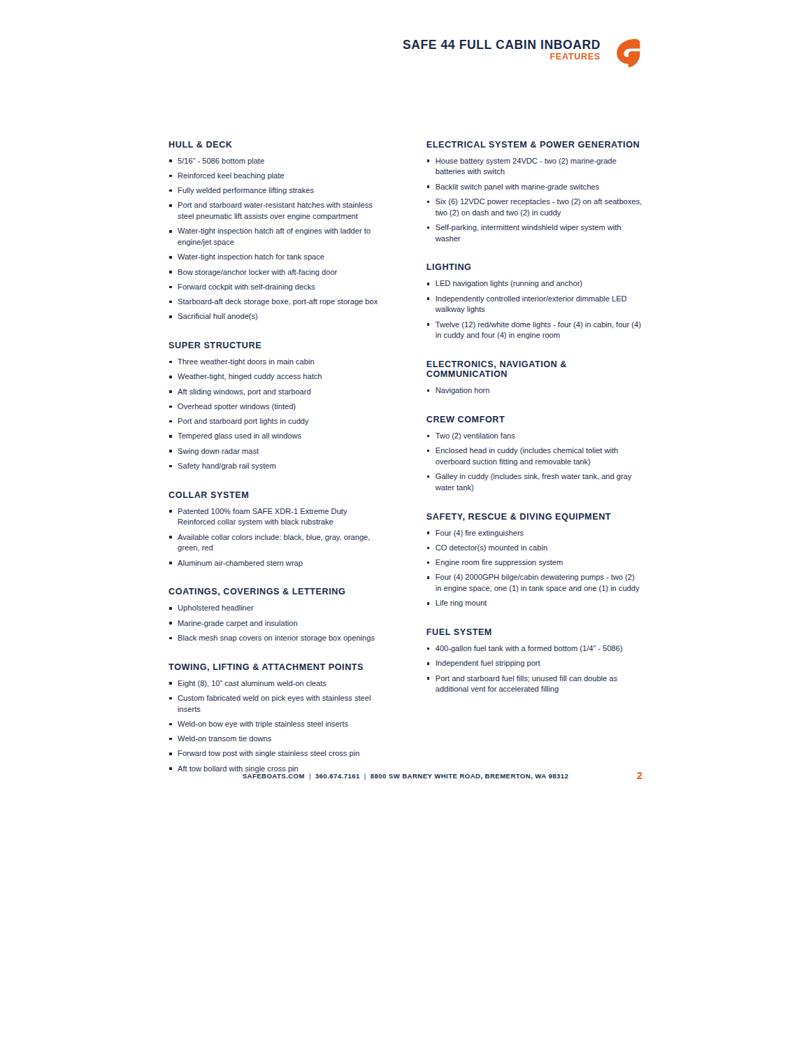SAFE 44 Full Cabin Inboard
Features
Hull & Deck
5/16” - 5086 bottom plate
Reinforced keel beaching plate
Fully welded performance lifting strakes
Port and starboard water-resistant hatches with stainless steel pneumatic lift assists over engine compartment
Water-tight inspection hatch aft of engines with ladder to engine/jet space
Water-tight inspection hatch for tank space
Bow storage/anchor locker with aft-facing door
Forward cockpit with self-draining decks
Starboard-aft deck storage boxe, port-aft rope storage box
Sacrificial hull anode(s)
Super Structure
Three weather-tight doors in main cabin
Weather-tight, hinged cuddy access hatch
Aft sliding windows, port and starboard
Overhead spotter windows (tinted)
Port and starboard port lights in cuddy
Tempered glass used in all windows
Swing down radar mast
Safety hand/grab rail system
Collar System
Patented 100% foam SAFE XDR-1 Extreme Duty Reinforced collar system with black rubstrake
Available collar colors include: black, blue, gray, orange, green, red
Aluminum air-chambered stern wrap
Coatings, Coverings & Lettering
Upholstered headliner
Marine-grade carpet and insulation
Black mesh snap covers on interior storage box openings
Towing, Lifting & Attachment Points
Eight (8), 10” cast aluminum weld-on cleats
Custom fabricated weld on pick eyes with stainless steel inserts
Weld-on bow eye with triple stainless steel inserts
Weld-on transom tie downs
Forward tow post with single stainless steel cross pin
Aft tow bollard with single cross pin
Electrical System & Power Generation
House battery system 24VDC - two (2) marine-grade batteries with switch
Backlit switch panel with marine-grade switches
Six (6) 12VDC power receptacles - two (2) on aft seatboxes, two (2) on dash and two (2) in cuddy
Self-parking, intermittent windshield wiper system with washer
Lighting
LED navigation lights (running and anchor)
Independently controlled interior/exterior dimmable LED walkway lights
Twelve (12) red/white dome lights - four (4) in cabin, four (4) in cuddy and four (4) in engine room
Electronics, Navigation & Communication
Navigation horn
Crew Comfort
Two (2) ventilation fans
Enclosed head in cuddy (includes chemical toliet with overboard suction fitting and removable tank)
Galley in cuddy (includes sink, fresh water tank, and gray water tank)
Safety, Rescue & Diving Equipment
Four (4) fire extinguishers
CO detector(s) mounted in cabin
Engine room fire suppression system
Four (4) 2000GPH bilge/cabin dewatering pumps - two (2) in engine space, one (1) in tank space and one (1) in cuddy
Life ring mount
Fuel System
400-gallon fuel tank with a formed bottom (1/4” - 5086)
Independent fuel stripping port
Port and starboard fuel fills; unused fill can double as additional vent for accelerated filling
SAFEBOATS.COM|360.674.7161|8800 SW Barney White Road, Bremerton, WA 98312 2